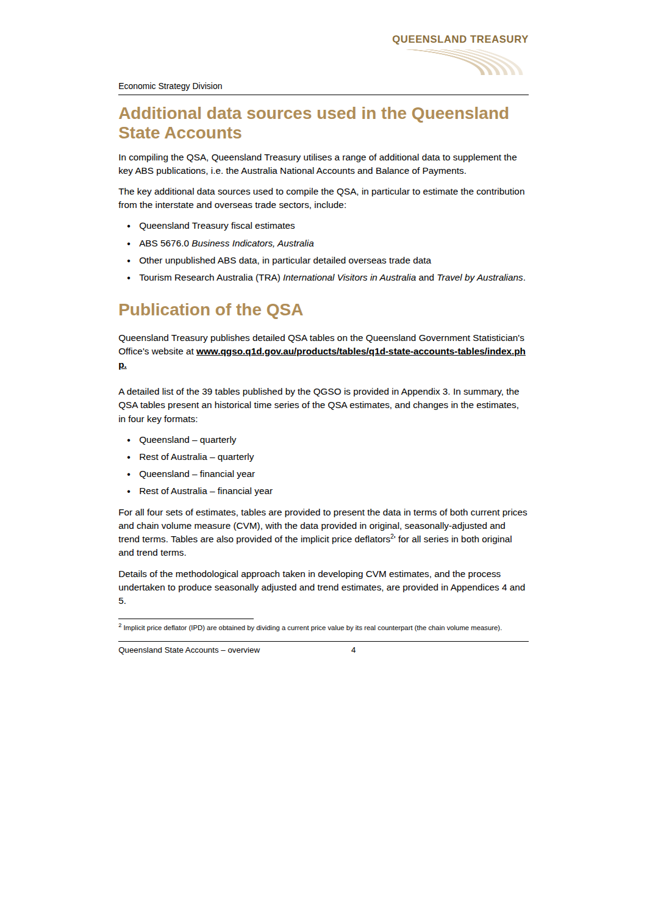QUEENSLAND TREASURY
Economic Strategy Division
Additional data sources used in the Queensland State Accounts
In compiling the QSA, Queensland Treasury utilises a range of additional data to supplement the key ABS publications, i.e. the Australia National Accounts and Balance of Payments.
The key additional data sources used to compile the QSA, in particular to estimate the contribution from the interstate and overseas trade sectors, include:
Queensland Treasury fiscal estimates
ABS 5676.0 Business Indicators, Australia
Other unpublished ABS data, in particular detailed overseas trade data
Tourism Research Australia (TRA) International Visitors in Australia and Travel by Australians.
Publication of the QSA
Queensland Treasury publishes detailed QSA tables on the Queensland Government Statistician's Office's website at www.qgso.q1d.gov.au/products/tables/q1d-state-accounts-tables/index.php.
A detailed list of the 39 tables published by the QGSO is provided in Appendix 3. In summary, the QSA tables present an historical time series of the QSA estimates, and changes in the estimates, in four key formats:
Queensland – quarterly
Rest of Australia – quarterly
Queensland – financial year
Rest of Australia – financial year
For all four sets of estimates, tables are provided to present the data in terms of both current prices and chain volume measure (CVM), with the data provided in original, seasonally-adjusted and trend terms. Tables are also provided of the implicit price deflators2' for all series in both original and trend terms.
Details of the methodological approach taken in developing CVM estimates, and the process undertaken to produce seasonally adjusted and trend estimates, are provided in Appendices 4 and 5.
2 Implicit price deflator (IPD) are obtained by dividing a current price value by its real counterpart (the chain volume measure).
Queensland State Accounts – overview
4